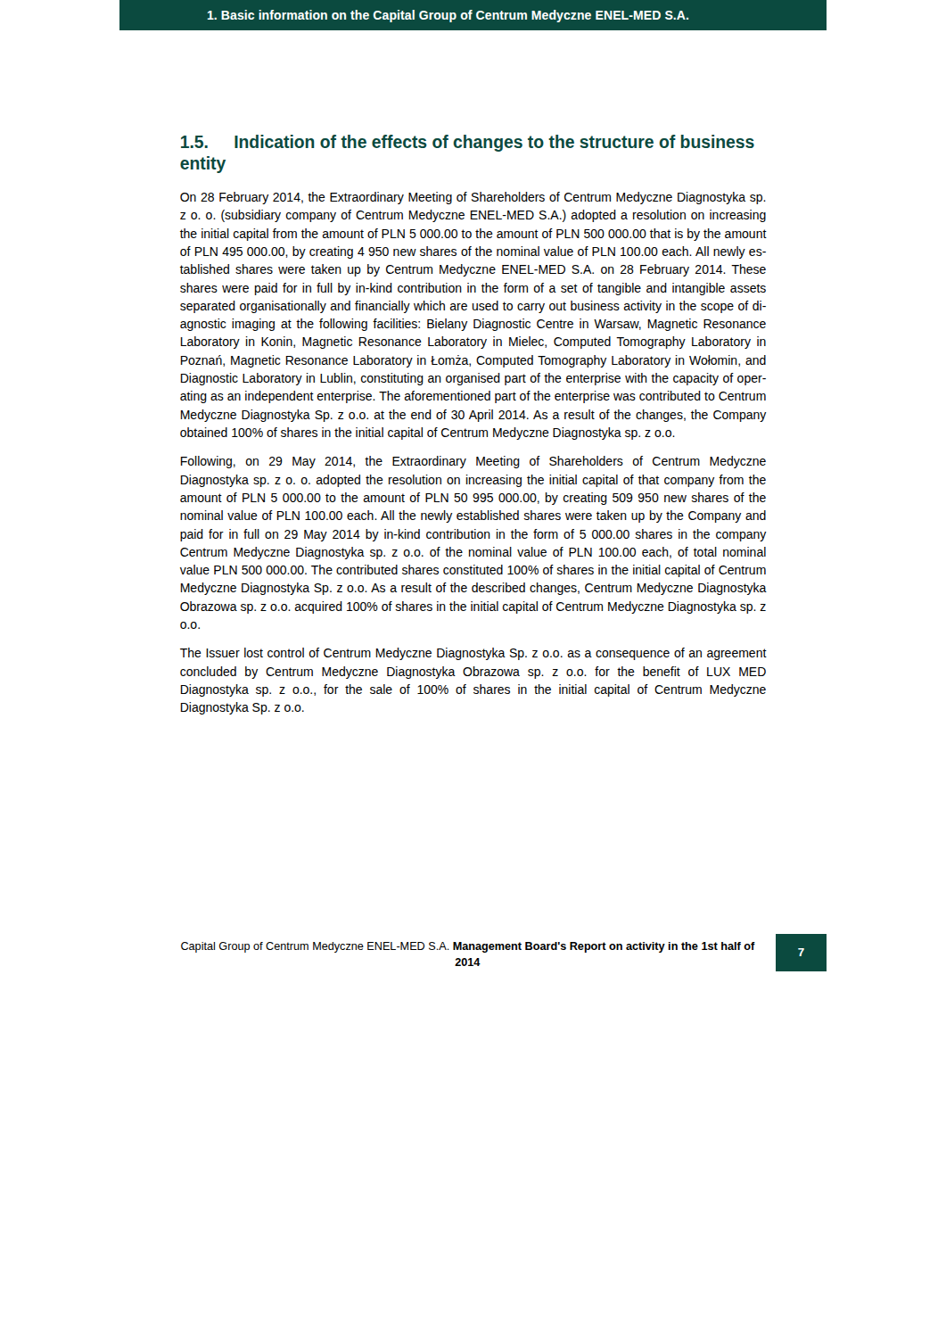1. Basic information on the Capital Group of Centrum Medyczne ENEL-MED S.A.
1.5. Indication of the effects of changes to the structure of business entity
On 28 February 2014, the Extraordinary Meeting of Shareholders of Centrum Medyczne Diagnostyka sp. z o. o. (subsidiary company of Centrum Medyczne ENEL-MED S.A.) adopted a resolution on increasing the initial capital from the amount of PLN 5 000.00 to the amount of PLN 500 000.00 that is by the amount of PLN 495 000.00, by creating 4 950 new shares of the nominal value of PLN 100.00 each. All newly established shares were taken up by Centrum Medyczne ENEL-MED S.A. on 28 February 2014. These shares were paid for in full by in-kind contribution in the form of a set of tangible and intangible assets separated organisationally and financially which are used to carry out business activity in the scope of diagnostic imaging at the following facilities: Bielany Diagnostic Centre in Warsaw, Magnetic Resonance Laboratory in Konin, Magnetic Resonance Laboratory in Mielec, Computed Tomography Laboratory in Poznań, Magnetic Resonance Laboratory in Łomża, Computed Tomography Laboratory in Wołomin, and Diagnostic Laboratory in Lublin, constituting an organised part of the enterprise with the capacity of operating as an independent enterprise. The aforementioned part of the enterprise was contributed to Centrum Medyczne Diagnostyka Sp. z o.o. at the end of 30 April 2014. As a result of the changes, the Company obtained 100% of shares in the initial capital of Centrum Medyczne Diagnostyka sp. z o.o.
Following, on 29 May 2014, the Extraordinary Meeting of Shareholders of Centrum Medyczne Diagnostyka sp. z o. o. adopted the resolution on increasing the initial capital of that company from the amount of PLN 5 000.00 to the amount of PLN 50 995 000.00, by creating 509 950 new shares of the nominal value of PLN 100.00 each. All the newly established shares were taken up by the Company and paid for in full on 29 May 2014 by in-kind contribution in the form of 5 000.00 shares in the company Centrum Medyczne Diagnostyka sp. z o.o. of the nominal value of PLN 100.00 each, of total nominal value PLN 500 000.00. The contributed shares constituted 100% of shares in the initial capital of Centrum Medyczne Diagnostyka Sp. z o.o. As a result of the described changes, Centrum Medyczne Diagnostyka Obrazowa sp. z o.o. acquired 100% of shares in the initial capital of Centrum Medyczne Diagnostyka sp. z o.o.
The Issuer lost control of Centrum Medyczne Diagnostyka Sp. z o.o. as a consequence of an agreement concluded by Centrum Medyczne Diagnostyka Obrazowa sp. z o.o. for the benefit of LUX MED Diagnostyka sp. z o.o., for the sale of 100% of shares in the initial capital of Centrum Medyczne Diagnostyka Sp. z o.o.
Capital Group of Centrum Medyczne ENEL-MED S.A. Management Board's Report on activity in the 1st half of 2014
7